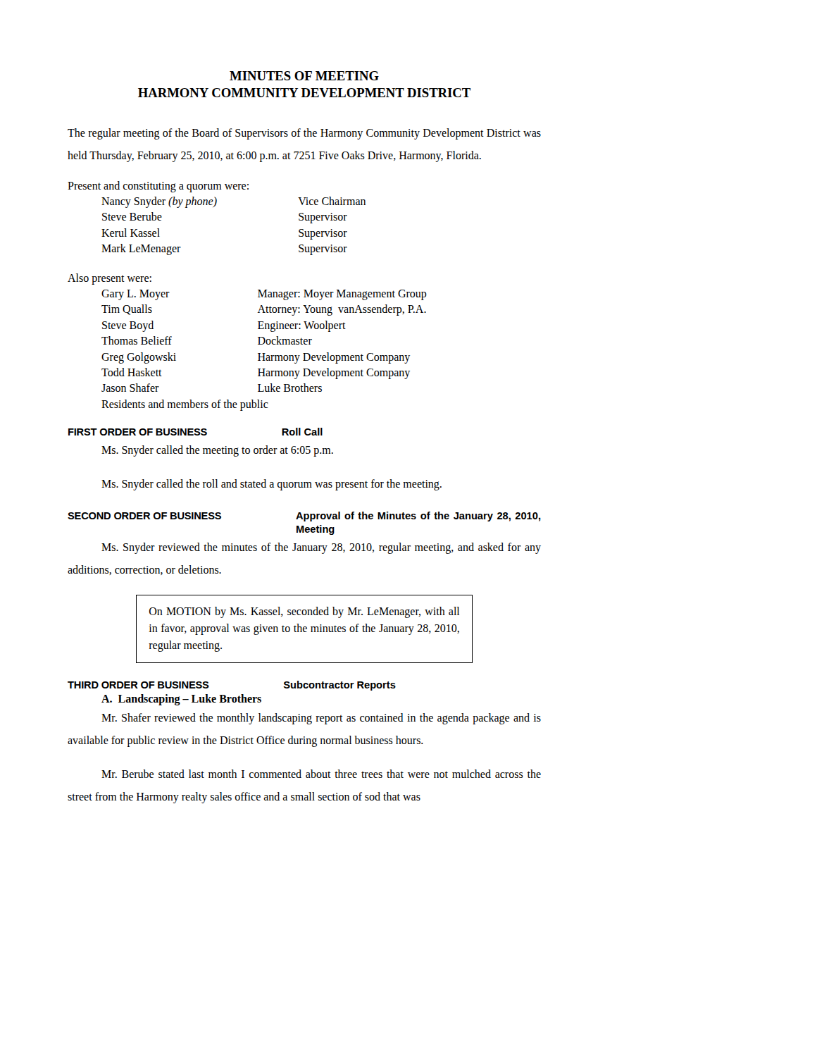MINUTES OF MEETING
HARMONY COMMUNITY DEVELOPMENT DISTRICT
The regular meeting of the Board of Supervisors of the Harmony Community Development District was held Thursday, February 25, 2010, at 6:00 p.m. at 7251 Five Oaks Drive, Harmony, Florida.
Present and constituting a quorum were:
| Nancy Snyder (by phone) | Vice Chairman |
| Steve Berube | Supervisor |
| Kerul Kassel | Supervisor |
| Mark LeMenager | Supervisor |
Also present were:
| Gary L. Moyer | Manager: Moyer Management Group |
| Tim Qualls | Attorney: Young vanAssenderp, P.A. |
| Steve Boyd | Engineer: Woolpert |
| Thomas Belieff | Dockmaster |
| Greg Golgowski | Harmony Development Company |
| Todd Haskett | Harmony Development Company |
| Jason Shafer | Luke Brothers |
| Residents and members of the public |
FIRST ORDER OF BUSINESS Roll Call
Ms. Snyder called the meeting to order at 6:05 p.m.
Ms. Snyder called the roll and stated a quorum was present for the meeting.
SECOND ORDER OF BUSINESS Approval of the Minutes of the January 28, 2010, Meeting
Ms. Snyder reviewed the minutes of the January 28, 2010, regular meeting, and asked for any additions, correction, or deletions.
On MOTION by Ms. Kassel, seconded by Mr. LeMenager, with all in favor, approval was given to the minutes of the January 28, 2010, regular meeting.
THIRD ORDER OF BUSINESS Subcontractor Reports
A. Landscaping – Luke Brothers
Mr. Shafer reviewed the monthly landscaping report as contained in the agenda package and is available for public review in the District Office during normal business hours.
Mr. Berube stated last month I commented about three trees that were not mulched across the street from the Harmony realty sales office and a small section of sod that was